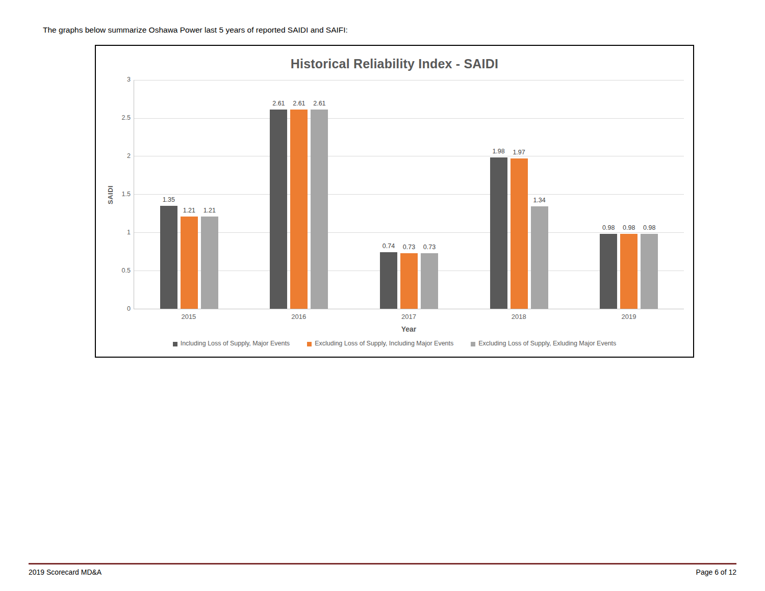The graphs below summarize Oshawa Power last 5 years of reported SAIDI and SAIFI:
Historical Reliability Index - SAIDI
SAIDI
3 2.5 2 1.5 1 0.5 0
1.35
1.21
1.21
2.61
2.61
2.61
0.74
0.73
0.73
1.98
1.97
1.34
0.98
0.98
0.98
2015
2016
2017
2018
2019
Year
Including Loss of Supply, Major Events
Excluding Loss of Supply, Including Major Events
Excluding Loss of Supply, Exluding Major Events
2019 Scorecard MD&A
Page 6 of 12